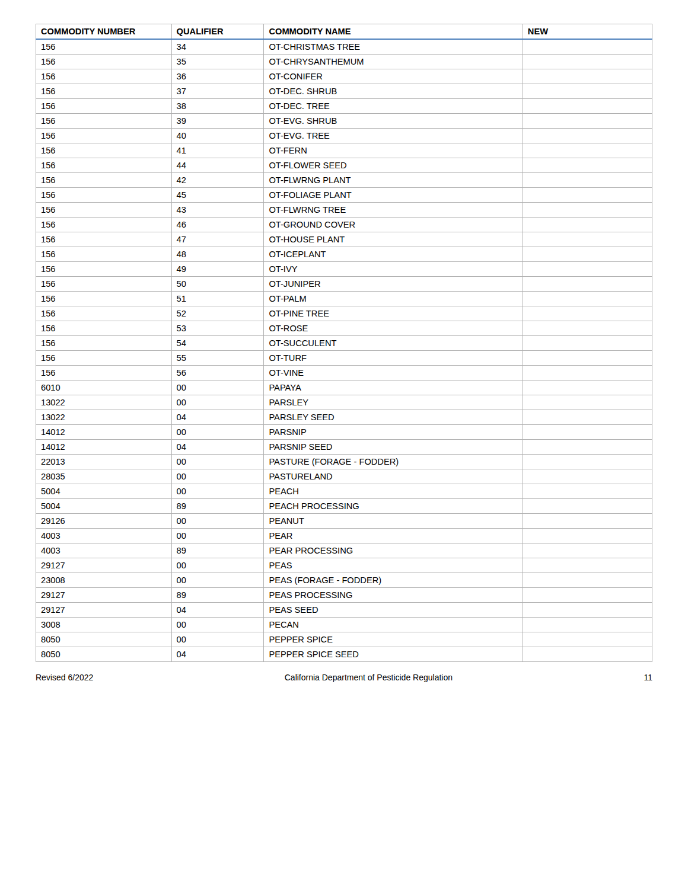| COMMODITY NUMBER | QUALIFIER | COMMODITY NAME | NEW |
| --- | --- | --- | --- |
| 156 | 34 | OT-CHRISTMAS TREE | |
| 156 | 35 | OT-CHRYSANTHEMUM | |
| 156 | 36 | OT-CONIFER | |
| 156 | 37 | OT-DEC. SHRUB | |
| 156 | 38 | OT-DEC. TREE | |
| 156 | 39 | OT-EVG. SHRUB | |
| 156 | 40 | OT-EVG. TREE | |
| 156 | 41 | OT-FERN | |
| 156 | 44 | OT-FLOWER SEED | |
| 156 | 42 | OT-FLWRNG PLANT | |
| 156 | 45 | OT-FOLIAGE PLANT | |
| 156 | 43 | OT-FLWRNG TREE | |
| 156 | 46 | OT-GROUND COVER | |
| 156 | 47 | OT-HOUSE PLANT | |
| 156 | 48 | OT-ICEPLANT | |
| 156 | 49 | OT-IVY | |
| 156 | 50 | OT-JUNIPER | |
| 156 | 51 | OT-PALM | |
| 156 | 52 | OT-PINE TREE | |
| 156 | 53 | OT-ROSE | |
| 156 | 54 | OT-SUCCULENT | |
| 156 | 55 | OT-TURF | |
| 156 | 56 | OT-VINE | |
| 6010 | 00 | PAPAYA | |
| 13022 | 00 | PARSLEY | |
| 13022 | 04 | PARSLEY SEED | |
| 14012 | 00 | PARSNIP | |
| 14012 | 04 | PARSNIP SEED | |
| 22013 | 00 | PASTURE (FORAGE - FODDER) | |
| 28035 | 00 | PASTURELAND | |
| 5004 | 00 | PEACH | |
| 5004 | 89 | PEACH PROCESSING | |
| 29126 | 00 | PEANUT | |
| 4003 | 00 | PEAR | |
| 4003 | 89 | PEAR PROCESSING | |
| 29127 | 00 | PEAS | |
| 23008 | 00 | PEAS (FORAGE - FODDER) | |
| 29127 | 89 | PEAS PROCESSING | |
| 29127 | 04 | PEAS SEED | |
| 3008 | 00 | PECAN | |
| 8050 | 00 | PEPPER SPICE | |
| 8050 | 04 | PEPPER SPICE SEED | |
Revised 6/2022
California Department of Pesticide Regulation
11